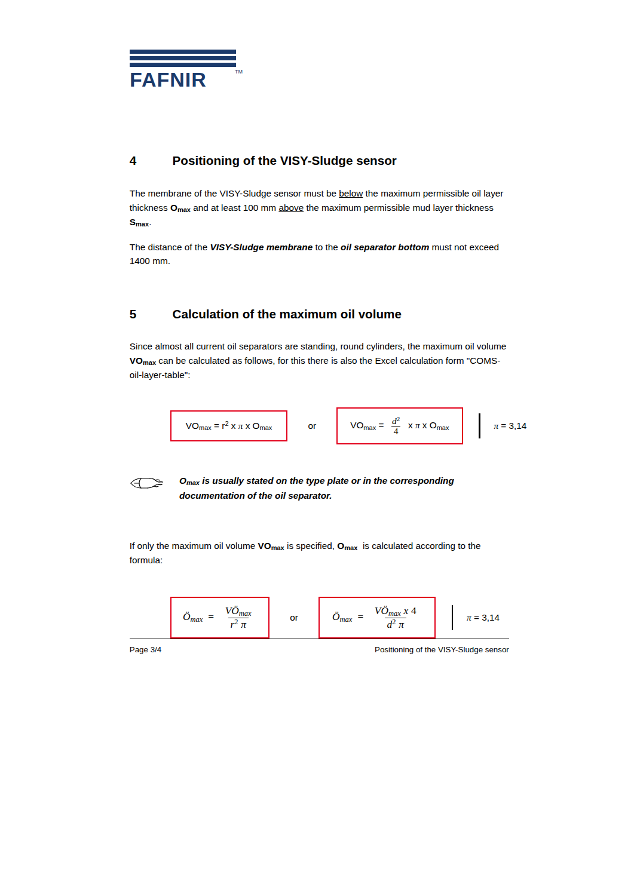FAFNIR TM
4 Positioning of the VISY-Sludge sensor
The membrane of the VISY-Sludge sensor must be below the maximum permissible oil layer thickness Omax and at least 100 mm above the maximum permissible mud layer thickness Smax.
The distance of the VISY-Sludge membrane to the oil separator bottom must not exceed 1400 mm.
5 Calculation of the maximum oil volume
Since almost all current oil separators are standing, round cylinders, the maximum oil volume VOmax can be calculated as follows, for this there is also the Excel calculation form "COMS-oil-layer-table":
VOmax = r2 x π x Omax
or
VOmax = d 2 4 x π x Omax
π = 3,14
Omax is usually stated on the type plate or in the corresponding documentation of the oil separator.
If only the maximum oil volume VOmax is specified, Omax is calculated according to the formula:
Ömax = VÖ max r 2 π
or
Ömax = VÖ max x 4 d 2 π
π = 3,14
Page 3/4 Positioning of the VISY-Sludge sensor